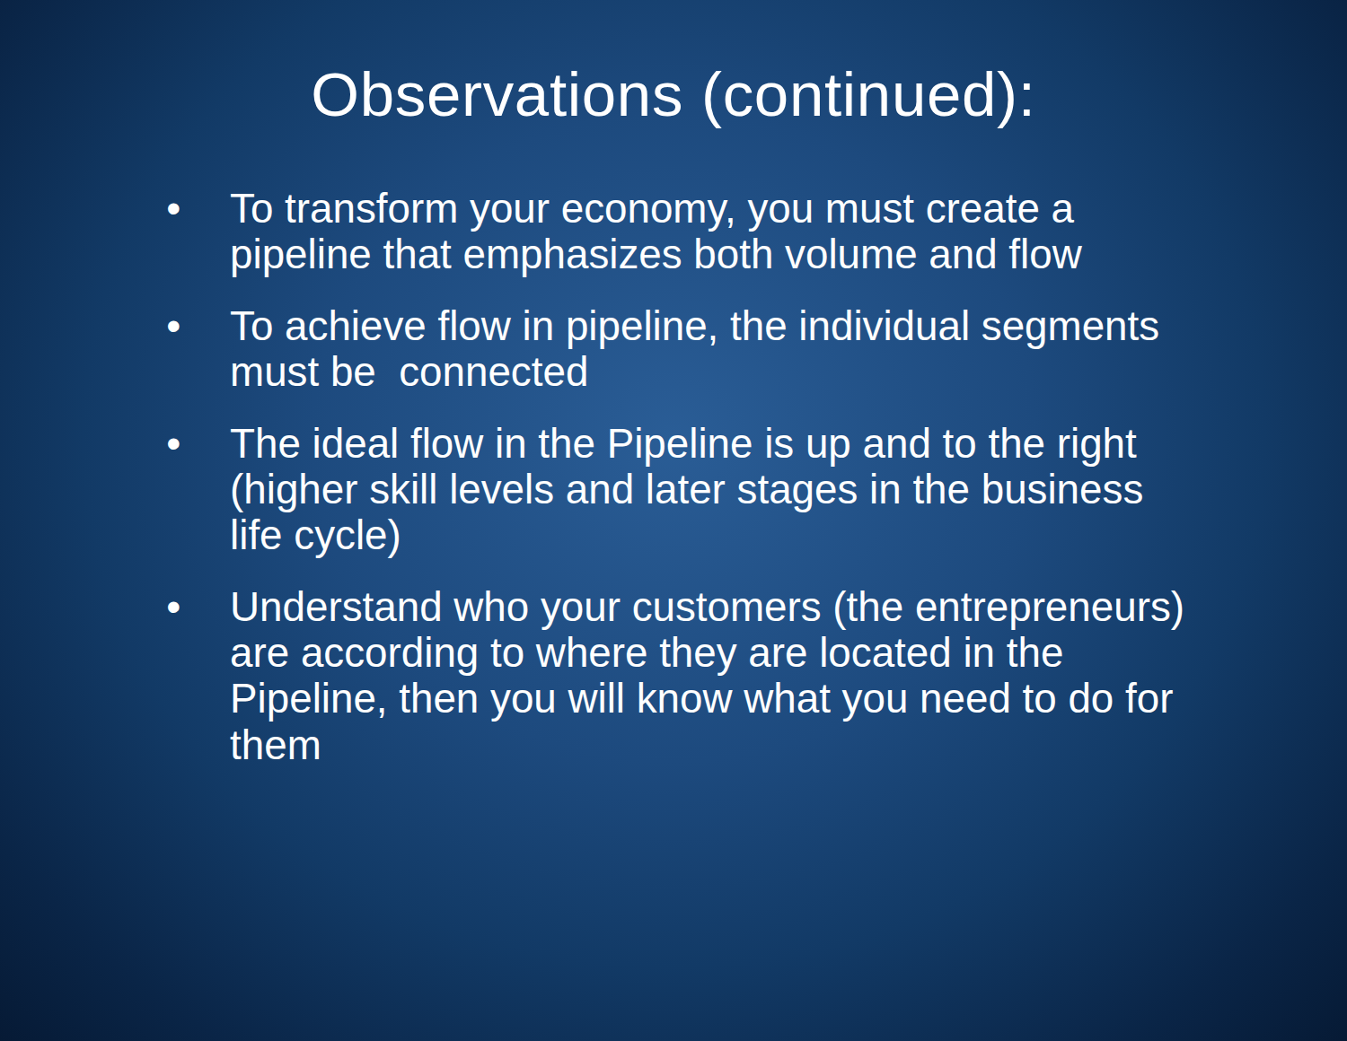Observations (continued):
To transform your economy, you must create a pipeline that emphasizes both volume and flow
To achieve flow in pipeline, the individual segments must be connected
The ideal flow in the Pipeline is up and to the right (higher skill levels and later stages in the business life cycle)
Understand who your customers (the entrepreneurs) are according to where they are located in the Pipeline, then you will know what you need to do for them